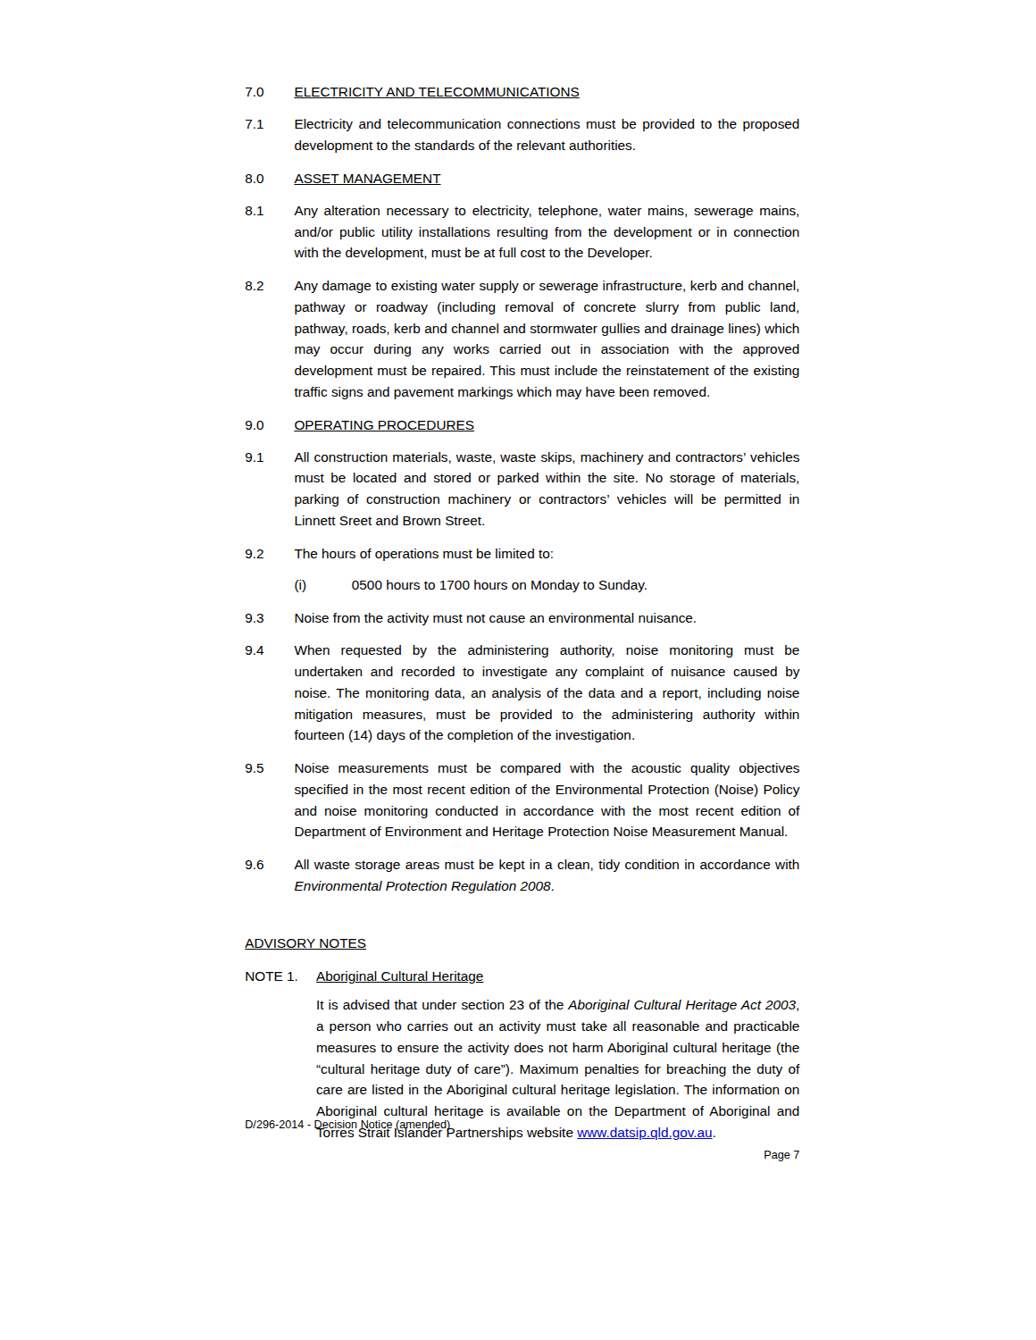7.0
ELECTRICITY AND TELECOMMUNICATIONS
7.1
Electricity and telecommunication connections must be provided to the proposed development to the standards of the relevant authorities.
8.0
ASSET MANAGEMENT
8.1
Any alteration necessary to electricity, telephone, water mains, sewerage mains, and/or public utility installations resulting from the development or in connection with the development, must be at full cost to the Developer.
8.2
Any damage to existing water supply or sewerage infrastructure, kerb and channel, pathway or roadway (including removal of concrete slurry from public land, pathway, roads, kerb and channel and stormwater gullies and drainage lines) which may occur during any works carried out in association with the approved development must be repaired. This must include the reinstatement of the existing traffic signs and pavement markings which may have been removed.
9.0
OPERATING PROCEDURES
9.1
All construction materials, waste, waste skips, machinery and contractors’ vehicles must be located and stored or parked within the site. No storage of materials, parking of construction machinery or contractors’ vehicles will be permitted in Linnett Sreet and Brown Street.
9.2
The hours of operations must be limited to:
(i)
0500 hours to 1700 hours on Monday to Sunday.
9.3
Noise from the activity must not cause an environmental nuisance.
9.4
When requested by the administering authority, noise monitoring must be undertaken and recorded to investigate any complaint of nuisance caused by noise. The monitoring data, an analysis of the data and a report, including noise mitigation measures, must be provided to the administering authority within fourteen (14) days of the completion of the investigation.
9.5
Noise measurements must be compared with the acoustic quality objectives specified in the most recent edition of the Environmental Protection (Noise) Policy and noise monitoring conducted in accordance with the most recent edition of Department of Environment and Heritage Protection Noise Measurement Manual.
9.6
All waste storage areas must be kept in a clean, tidy condition in accordance with Environmental Protection Regulation 2008.
ADVISORY NOTES
NOTE 1.
Aboriginal Cultural Heritage
It is advised that under section 23 of the Aboriginal Cultural Heritage Act 2003, a person who carries out an activity must take all reasonable and practicable measures to ensure the activity does not harm Aboriginal cultural heritage (the “cultural heritage duty of care”). Maximum penalties for breaching the duty of care are listed in the Aboriginal cultural heritage legislation. The information on Aboriginal cultural heritage is available on the Department of Aboriginal and Torres Strait Islander Partnerships website www.datsip.qld.gov.au.
D/296-2014 - Decision Notice (amended)
Page 7